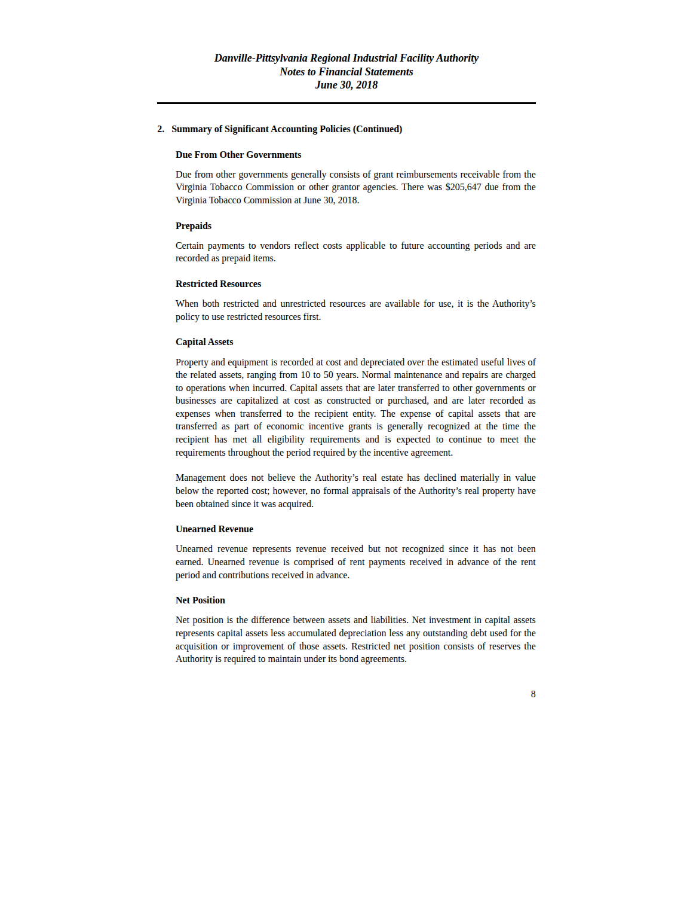Danville-Pittsylvania Regional Industrial Facility Authority Notes to Financial Statements June 30, 2018
2. Summary of Significant Accounting Policies (Continued)
Due From Other Governments
Due from other governments generally consists of grant reimbursements receivable from the Virginia Tobacco Commission or other grantor agencies. There was $205,647 due from the Virginia Tobacco Commission at June 30, 2018.
Prepaids
Certain payments to vendors reflect costs applicable to future accounting periods and are recorded as prepaid items.
Restricted Resources
When both restricted and unrestricted resources are available for use, it is the Authority’s policy to use restricted resources first.
Capital Assets
Property and equipment is recorded at cost and depreciated over the estimated useful lives of the related assets, ranging from 10 to 50 years. Normal maintenance and repairs are charged to operations when incurred. Capital assets that are later transferred to other governments or businesses are capitalized at cost as constructed or purchased, and are later recorded as expenses when transferred to the recipient entity. The expense of capital assets that are transferred as part of economic incentive grants is generally recognized at the time the recipient has met all eligibility requirements and is expected to continue to meet the requirements throughout the period required by the incentive agreement.
Management does not believe the Authority’s real estate has declined materially in value below the reported cost; however, no formal appraisals of the Authority’s real property have been obtained since it was acquired.
Unearned Revenue
Unearned revenue represents revenue received but not recognized since it has not been earned. Unearned revenue is comprised of rent payments received in advance of the rent period and contributions received in advance.
Net Position
Net position is the difference between assets and liabilities. Net investment in capital assets represents capital assets less accumulated depreciation less any outstanding debt used for the acquisition or improvement of those assets. Restricted net position consists of reserves the Authority is required to maintain under its bond agreements.
8